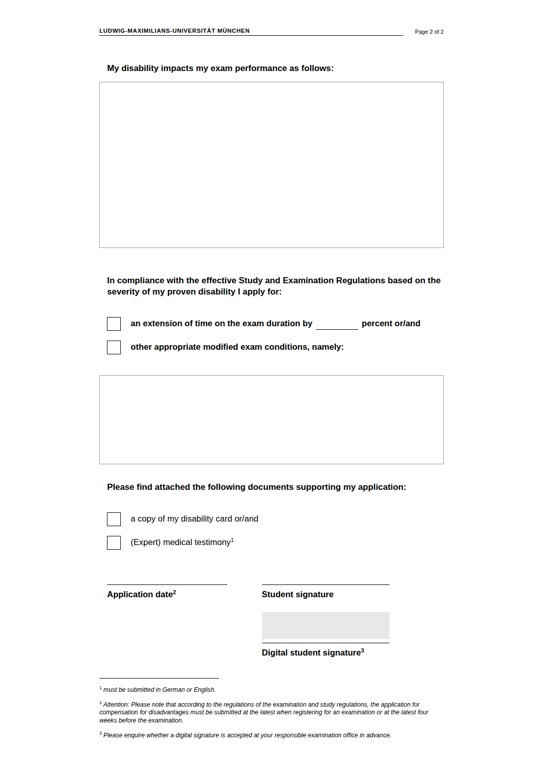Ludwig-Maximilians-Universität München
Page 2 of 2
My disability impacts my exam performance as follows:
In compliance with the effective Study and Examination Regulations based on the severity of my proven disability I apply for:
an extension of time on the exam duration by percent or/and
other appropriate modified exam conditions, namely:
Please find attached the following documents supporting my application:
a copy of my disability card or/and
(Expert) medical testimony1
Application date2
Student signature
Digital student signature3
1 must be submitted in German or English.
2 Attention: Please note that according to the regulations of the examination and study regulations, the application for compensation for disadvantages must be submitted at the latest when registering for an examination or at the latest four weeks before the examination.
3 Please enquire whether a digital signature is accepted at your responsible examination office in advance.